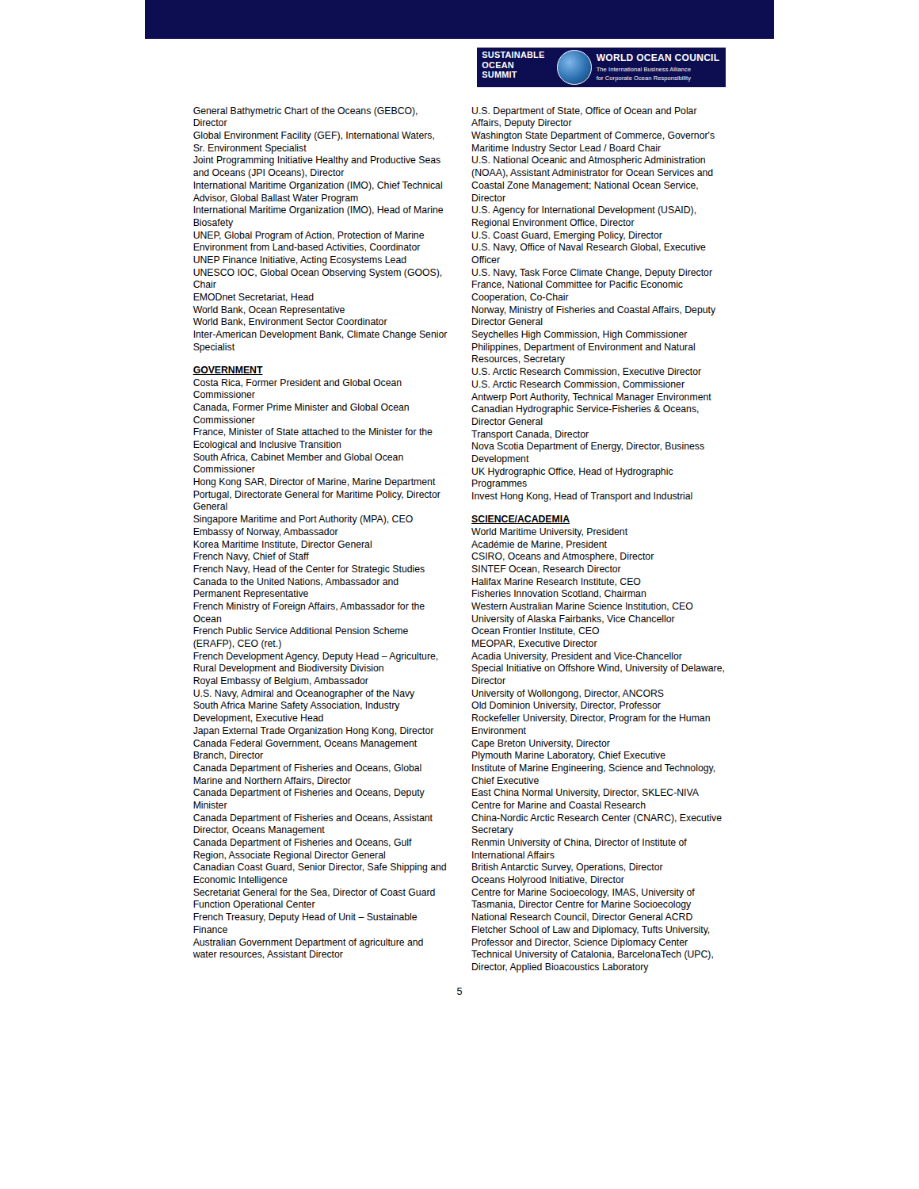SUSTAINABLE
OCEAN
SUMMIT
WORLD OCEAN COUNCIL
The International Business Alliance
for Corporate Ocean Responsibility
General Bathymetric Chart of the Oceans (GEBCO), Director
Global Environment Facility (GEF), International Waters, Sr. Environment Specialist
Joint Programming Initiative Healthy and Productive Seas and Oceans (JPI Oceans), Director
International Maritime Organization (IMO), Chief Technical Advisor, Global Ballast Water Program
International Maritime Organization (IMO), Head of Marine Biosafety
UNEP, Global Program of Action, Protection of Marine Environment from Land-based Activities, Coordinator
UNEP Finance Initiative, Acting Ecosystems Lead
UNESCO IOC, Global Ocean Observing System (GOOS), Chair
EMODnet Secretariat, Head
World Bank, Ocean Representative
World Bank, Environment Sector Coordinator
Inter-American Development Bank, Climate Change Senior Specialist
GOVERNMENT
Costa Rica, Former President and Global Ocean Commissioner
Canada, Former Prime Minister and Global Ocean Commissioner
France, Minister of State attached to the Minister for the Ecological and Inclusive Transition
South Africa, Cabinet Member and Global Ocean Commissioner
Hong Kong SAR, Director of Marine, Marine Department
Portugal, Directorate General for Maritime Policy, Director General
Singapore Maritime and Port Authority (MPA), CEO
Embassy of Norway, Ambassador
Korea Maritime Institute, Director General
French Navy, Chief of Staff
French Navy, Head of the Center for Strategic Studies
Canada to the United Nations, Ambassador and Permanent Representative
French Ministry of Foreign Affairs, Ambassador for the Ocean
French Public Service Additional Pension Scheme (ERAFP), CEO (ret.)
French Development Agency, Deputy Head – Agriculture, Rural Development and Biodiversity Division
Royal Embassy of Belgium, Ambassador
U.S. Navy, Admiral and Oceanographer of the Navy
South Africa Marine Safety Association, Industry Development, Executive Head
Japan External Trade Organization Hong Kong, Director
Canada Federal Government, Oceans Management Branch, Director
Canada Department of Fisheries and Oceans, Global Marine and Northern Affairs, Director
Canada Department of Fisheries and Oceans, Deputy Minister
Canada Department of Fisheries and Oceans, Assistant Director, Oceans Management
Canada Department of Fisheries and Oceans, Gulf Region, Associate Regional Director General
Canadian Coast Guard, Senior Director, Safe Shipping and Economic Intelligence
Secretariat General for the Sea, Director of Coast Guard Function Operational Center
French Treasury, Deputy Head of Unit – Sustainable Finance
Australian Government Department of agriculture and water resources, Assistant Director
U.S. Department of State, Office of Ocean and Polar Affairs, Deputy Director
Washington State Department of Commerce, Governor's Maritime Industry Sector Lead / Board Chair
U.S. National Oceanic and Atmospheric Administration (NOAA), Assistant Administrator for Ocean Services and Coastal Zone Management; National Ocean Service, Director
U.S. Agency for International Development (USAID), Regional Environment Office, Director
U.S. Coast Guard, Emerging Policy, Director
U.S. Navy, Office of Naval Research Global, Executive Officer
U.S. Navy, Task Force Climate Change, Deputy Director
France, National Committee for Pacific Economic Cooperation, Co-Chair
Norway, Ministry of Fisheries and Coastal Affairs, Deputy Director General
Seychelles High Commission, High Commissioner
Philippines, Department of Environment and Natural Resources, Secretary
U.S. Arctic Research Commission, Executive Director
U.S. Arctic Research Commission, Commissioner
Antwerp Port Authority, Technical Manager Environment
Canadian Hydrographic Service-Fisheries & Oceans, Director General
Transport Canada, Director
Nova Scotia Department of Energy, Director, Business Development
UK Hydrographic Office, Head of Hydrographic Programmes
Invest Hong Kong, Head of Transport and Industrial
SCIENCE/ACADEMIA
World Maritime University, President
Académie de Marine, President
CSIRO, Oceans and Atmosphere, Director
SINTEF Ocean, Research Director
Halifax Marine Research Institute, CEO
Fisheries Innovation Scotland, Chairman
Western Australian Marine Science Institution, CEO
University of Alaska Fairbanks, Vice Chancellor
Ocean Frontier Institute, CEO
MEOPAR, Executive Director
Acadia University, President and Vice-Chancellor
Special Initiative on Offshore Wind, University of Delaware, Director
University of Wollongong, Director, ANCORS
Old Dominion University, Director, Professor
Rockefeller University, Director, Program for the Human Environment
Cape Breton University, Director
Plymouth Marine Laboratory, Chief Executive
Institute of Marine Engineering, Science and Technology, Chief Executive
East China Normal University, Director, SKLEC-NIVA Centre for Marine and Coastal Research
China-Nordic Arctic Research Center (CNARC), Executive Secretary
Renmin University of China, Director of Institute of International Affairs
British Antarctic Survey, Operations, Director
Oceans Holyrood Initiative, Director
Centre for Marine Socioecology, IMAS, University of Tasmania, Director Centre for Marine Socioecology
National Research Council, Director General ACRD
Fletcher School of Law and Diplomacy, Tufts University, Professor and Director, Science Diplomacy Center
Technical University of Catalonia, BarcelonaTech (UPC), Director, Applied Bioacoustics Laboratory
5